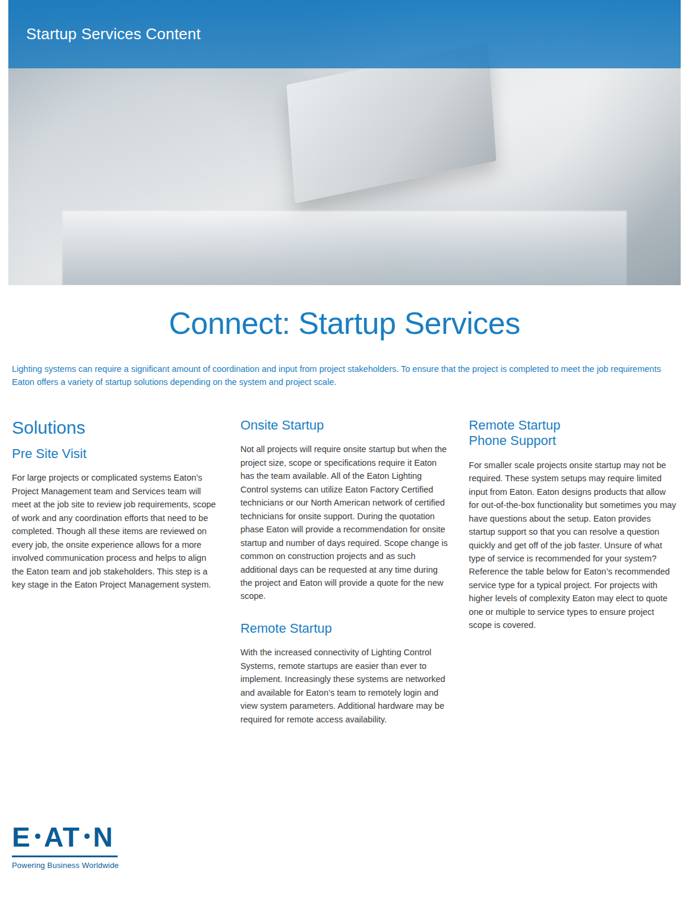Startup Services Content
Connect: Startup Services
Lighting systems can require a significant amount of coordination and input from project stakeholders. To ensure that the project is completed to meet the job requirements Eaton offers a variety of startup solutions depending on the system and project scale.
Solutions
Pre Site Visit
For large projects or complicated systems Eaton’s Project Management team and Services team will meet at the job site to review job requirements, scope of work and any coordination efforts that need to be completed. Though all these items are reviewed on every job, the onsite experience allows for a more involved communication process and helps to align the Eaton team and job stakeholders. This step is a key stage in the Eaton Project Management system.
Onsite Startup
Not all projects will require onsite startup but when the project size, scope or specifications require it Eaton has the team available. All of the Eaton Lighting Control systems can utilize Eaton Factory Certified technicians or our North American network of certified technicians for onsite support. During the quotation phase Eaton will provide a recommendation for onsite startup and number of days required. Scope change is common on construction projects and as such additional days can be requested at any time during the project and Eaton will provide a quote for the new scope.
Remote Startup
With the increased connectivity of Lighting Control Systems, remote startups are easier than ever to implement. Increasingly these systems are networked and available for Eaton’s team to remotely login and view system parameters. Additional hardware may be required for remote access availability.
Remote Startup
Phone Support
For smaller scale projects onsite startup may not be required. These system setups may require limited input from Eaton. Eaton designs products that allow for out-of-the-box functionality but sometimes you may have questions about the setup. Eaton provides startup support so that you can resolve a question quickly and get off of the job faster. Unsure of what type of service is recommended for your system? Reference the table below for Eaton’s recommended service type for a typical project. For projects with higher levels of complexity Eaton may elect to quote one or multiple to service types to ensure project scope is covered.
E AT N
Powering Business Worldwide